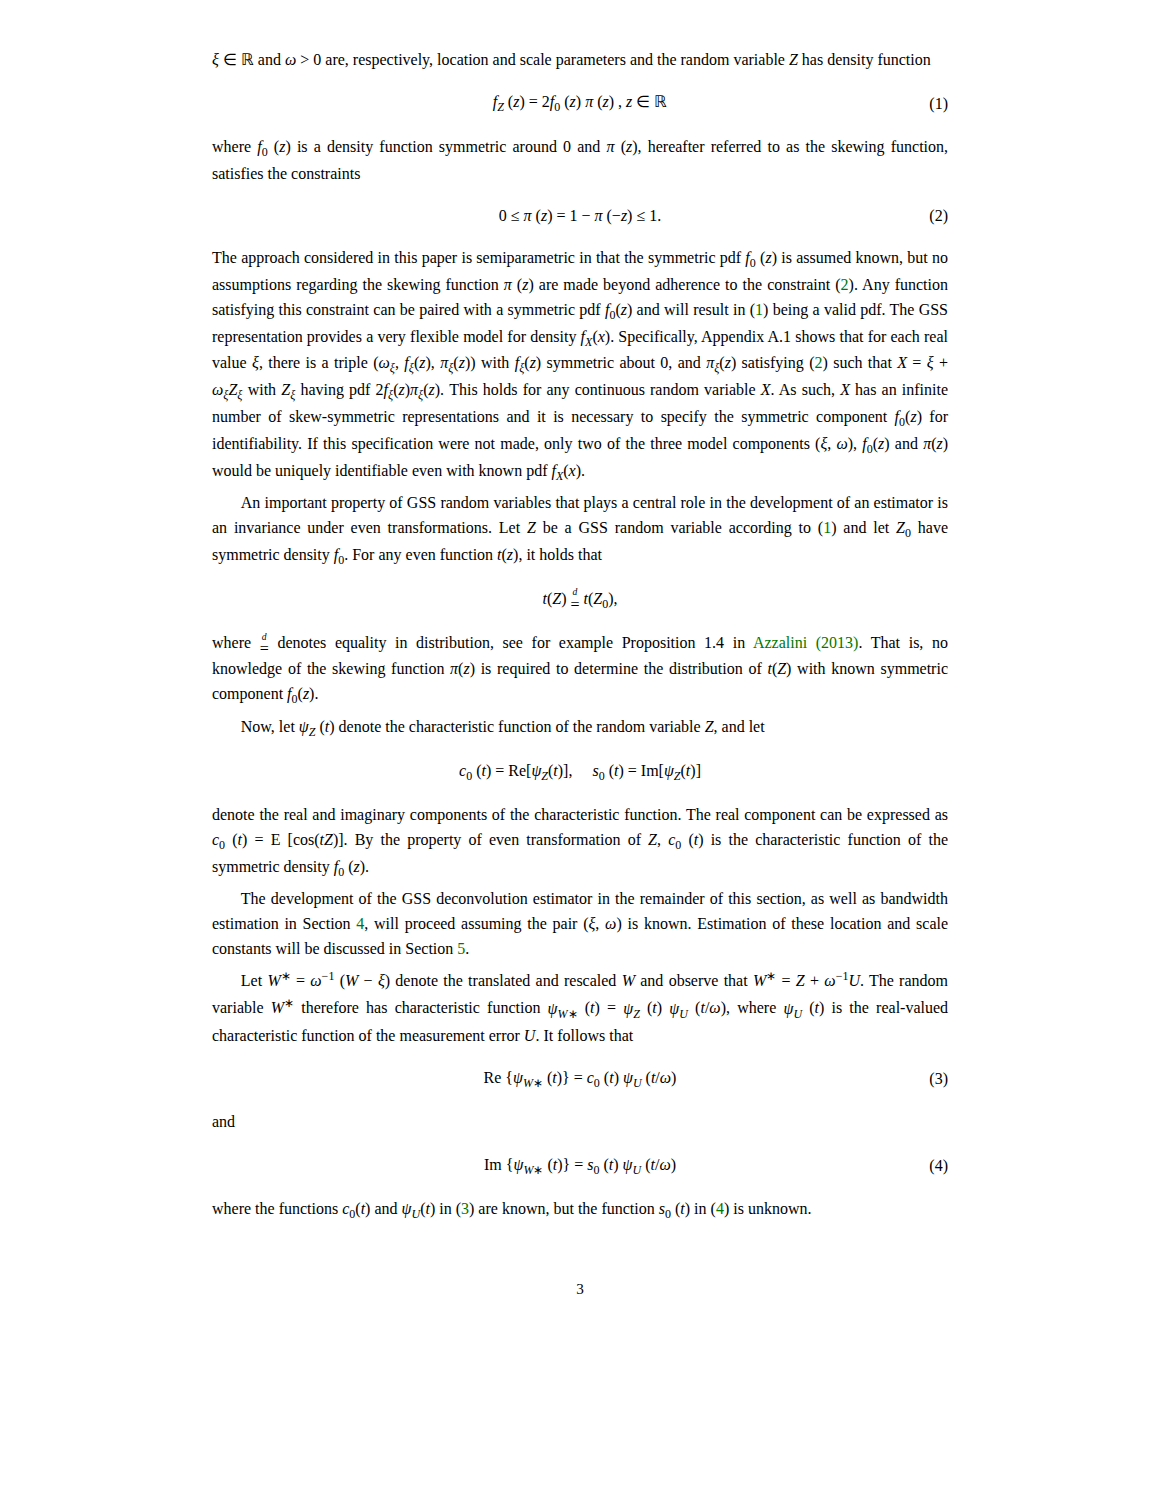ξ ∈ ℝ and ω > 0 are, respectively, location and scale parameters and the random variable Z has density function
fZ (z) = 2f0 (z) π (z) , z ∈ ℝ (1)
where f0 (z) is a density function symmetric around 0 and π (z), hereafter referred to as the skewing function, satisfies the constraints
0 ≤ π (z) = 1 − π (−z) ≤ 1. (2)
The approach considered in this paper is semiparametric in that the symmetric pdf f0 (z) is assumed known, but no assumptions regarding the skewing function π (z) are made beyond adherence to the constraint (2). Any function satisfying this constraint can be paired with a symmetric pdf f0(z) and will result in (1) being a valid pdf. The GSS representation provides a very flexible model for density fX(x). Specifically, Appendix A.1 shows that for each real value ξ, there is a triple (ωξ, fξ(z), πξ(z)) with fξ(z) symmetric about 0, and πξ(z) satisfying (2) such that X = ξ + ωξZξ with Zξ having pdf 2fξ(z)πξ(z). This holds for any continuous random variable X. As such, X has an infinite number of skew-symmetric representations and it is necessary to specify the symmetric component f0(z) for identifiability. If this specification were not made, only two of the three model components (ξ, ω), f0(z) and π(z) would be uniquely identifiable even with known pdf fX(x).
An important property of GSS random variables that plays a central role in the development of an estimator is an invariance under even transformations. Let Z be a GSS random variable according to (1) and let Z0 have symmetric density f0. For any even function t(z), it holds that
t(Z) d= t(Z0),
where d= denotes equality in distribution, see for example Proposition 1.4 in Azzalini (2013). That is, no knowledge of the skewing function π(z) is required to determine the distribution of t(Z) with known symmetric component f0(z).
Now, let ψZ (t) denote the characteristic function of the random variable Z, and let
c0 (t) = Re[ψZ(t)], s0 (t) = Im[ψZ(t)]
denote the real and imaginary components of the characteristic function. The real component can be expressed as c0 (t) = E [cos(tZ)]. By the property of even transformation of Z, c0 (t) is the characteristic function of the symmetric density f0 (z).
The development of the GSS deconvolution estimator in the remainder of this section, as well as bandwidth estimation in Section 4, will proceed assuming the pair (ξ, ω) is known. Estimation of these location and scale constants will be discussed in Section 5.
Let W∗ = ω−1 (W − ξ) denote the translated and rescaled W and observe that W∗ = Z + ω−1U. The random variable W∗ therefore has characteristic function ψW∗ (t) = ψZ (t) ψU (t/ω), where ψU (t) is the real-valued characteristic function of the measurement error U. It follows that
Re {ψW∗ (t)} = c0 (t) ψU (t/ω) (3)
and
Im {ψW∗ (t)} = s0 (t) ψU (t/ω) (4)
where the functions c0(t) and ψU(t) in (3) are known, but the function s0 (t) in (4) is unknown.
3